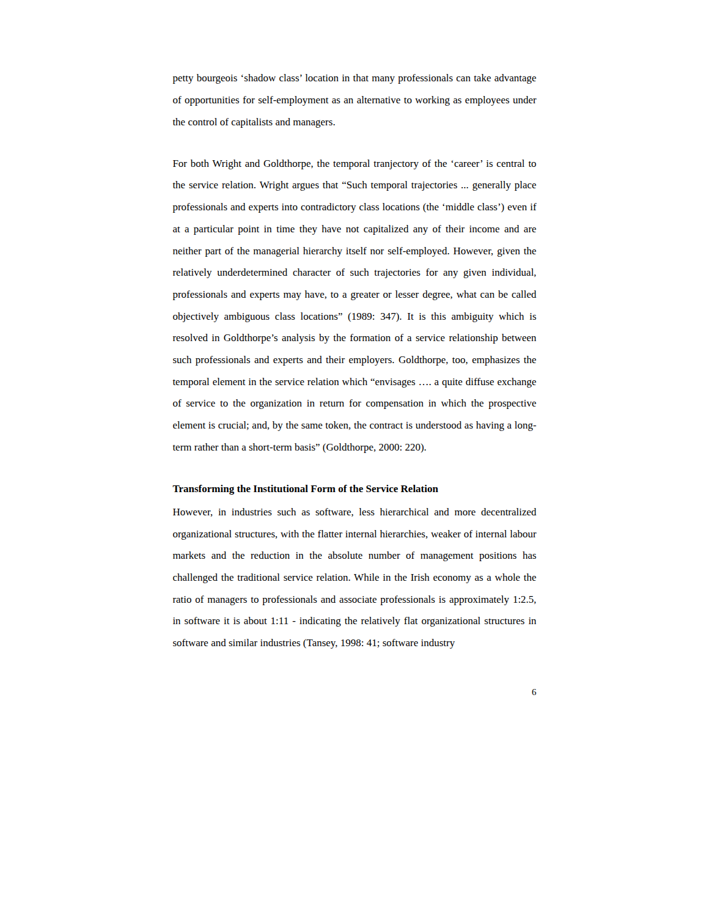petty bourgeois ‘shadow class’ location in that many professionals can take advantage of opportunities for self-employment as an alternative to working as employees under the control of capitalists and managers.
For both Wright and Goldthorpe, the temporal tranjectory of the ‘career’ is central to the service relation. Wright argues that “Such temporal trajectories ... generally place professionals and experts into contradictory class locations (the ‘middle class’) even if at a particular point in time they have not capitalized any of their income and are neither part of the managerial hierarchy itself nor self-employed. However, given the relatively underdetermined character of such trajectories for any given individual, professionals and experts may have, to a greater or lesser degree, what can be called objectively ambiguous class locations” (1989: 347). It is this ambiguity which is resolved in Goldthorpe’s analysis by the formation of a service relationship between such professionals and experts and their employers. Goldthorpe, too, emphasizes the temporal element in the service relation which “envisages …. a quite diffuse exchange of service to the organization in return for compensation in which the prospective element is crucial; and, by the same token, the contract is understood as having a long-term rather than a short-term basis” (Goldthorpe, 2000: 220).
Transforming the Institutional Form of the Service Relation
However, in industries such as software, less hierarchical and more decentralized organizational structures, with the flatter internal hierarchies, weaker of internal labour markets and the reduction in the absolute number of management positions has challenged the traditional service relation. While in the Irish economy as a whole the ratio of managers to professionals and associate professionals is approximately 1:2.5, in software it is about 1:11 - indicating the relatively flat organizational structures in software and similar industries (Tansey, 1998: 41; software industry
6